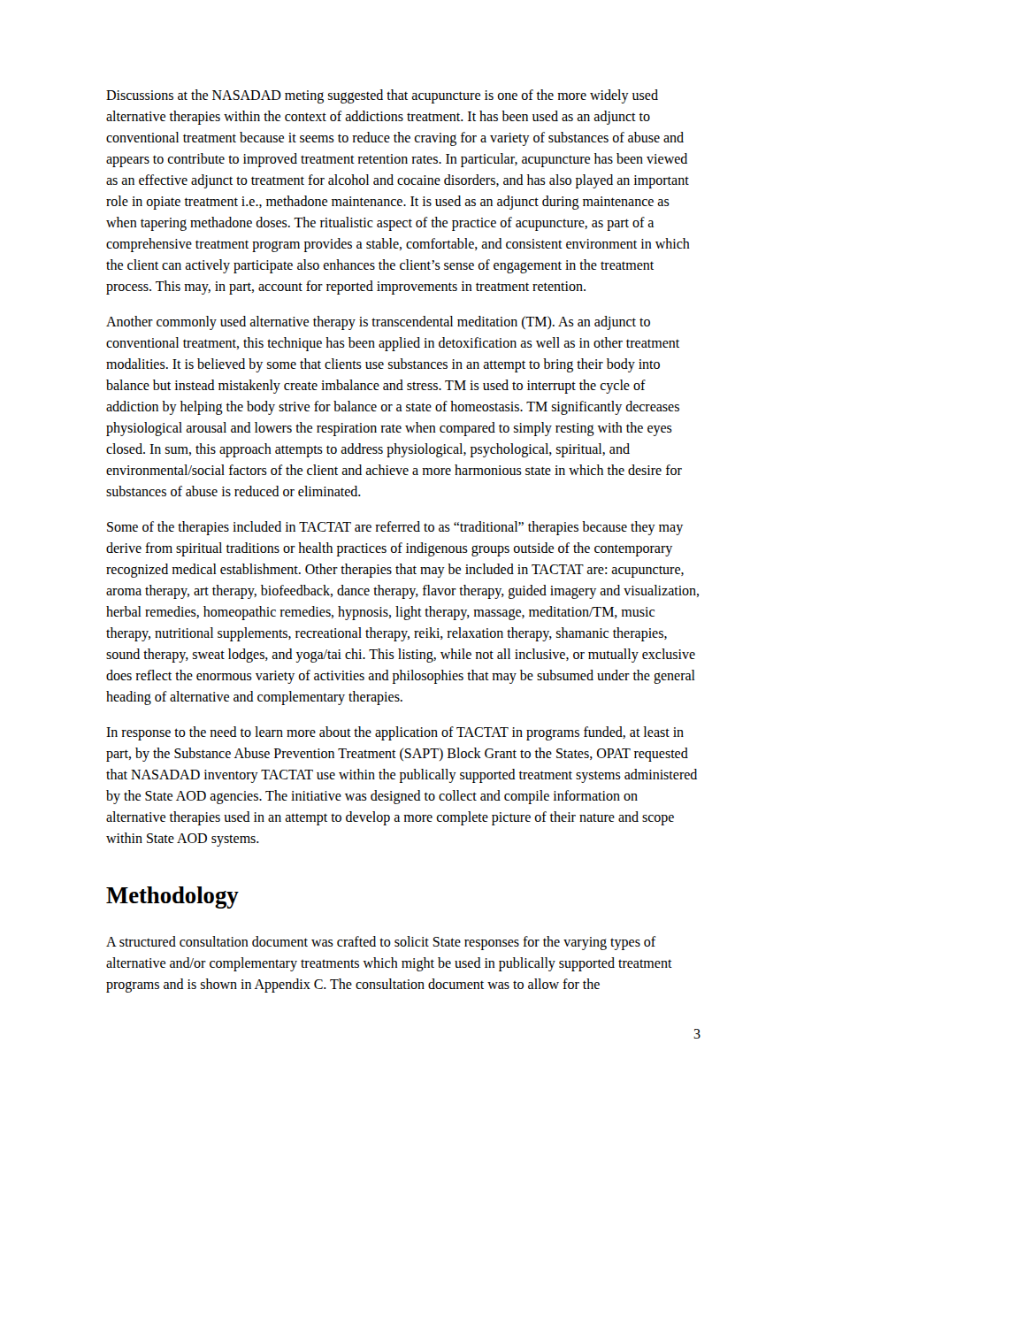Discussions at the NASADAD meting suggested that acupuncture is one of the more widely used alternative therapies within the context of addictions treatment. It has been used as an adjunct to conventional treatment because it seems to reduce the craving for a variety of substances of abuse and appears to contribute to improved treatment retention rates. In particular, acupuncture has been viewed as an effective adjunct to treatment for alcohol and cocaine disorders, and has also played an important role in opiate treatment i.e., methadone maintenance. It is used as an adjunct during maintenance as when tapering methadone doses. The ritualistic aspect of the practice of acupuncture, as part of a comprehensive treatment program provides a stable, comfortable, and consistent environment in which the client can actively participate also enhances the client’s sense of engagement in the treatment process. This may, in part, account for reported improvements in treatment retention.
Another commonly used alternative therapy is transcendental meditation (TM). As an adjunct to conventional treatment, this technique has been applied in detoxification as well as in other treatment modalities. It is believed by some that clients use substances in an attempt to bring their body into balance but instead mistakenly create imbalance and stress. TM is used to interrupt the cycle of addiction by helping the body strive for balance or a state of homeostasis. TM significantly decreases physiological arousal and lowers the respiration rate when compared to simply resting with the eyes closed. In sum, this approach attempts to address physiological, psychological, spiritual, and environmental/social factors of the client and achieve a more harmonious state in which the desire for substances of abuse is reduced or eliminated.
Some of the therapies included in TACTAT are referred to as “traditional” therapies because they may derive from spiritual traditions or health practices of indigenous groups outside of the contemporary recognized medical establishment. Other therapies that may be included in TACTAT are: acupuncture, aroma therapy, art therapy, biofeedback, dance therapy, flavor therapy, guided imagery and visualization, herbal remedies, homeopathic remedies, hypnosis, light therapy, massage, meditation/TM, music therapy, nutritional supplements, recreational therapy, reiki, relaxation therapy, shamanic therapies, sound therapy, sweat lodges, and yoga/tai chi. This listing, while not all inclusive, or mutually exclusive does reflect the enormous variety of activities and philosophies that may be subsumed under the general heading of alternative and complementary therapies.
In response to the need to learn more about the application of TACTAT in programs funded, at least in part, by the Substance Abuse Prevention Treatment (SAPT) Block Grant to the States, OPAT requested that NASADAD inventory TACTAT use within the publically supported treatment systems administered by the State AOD agencies. The initiative was designed to collect and compile information on alternative therapies used in an attempt to develop a more complete picture of their nature and scope within State AOD systems.
Methodology
A structured consultation document was crafted to solicit State responses for the varying types of alternative and/or complementary treatments which might be used in publically supported treatment programs and is shown in Appendix C. The consultation document was to allow for the
3